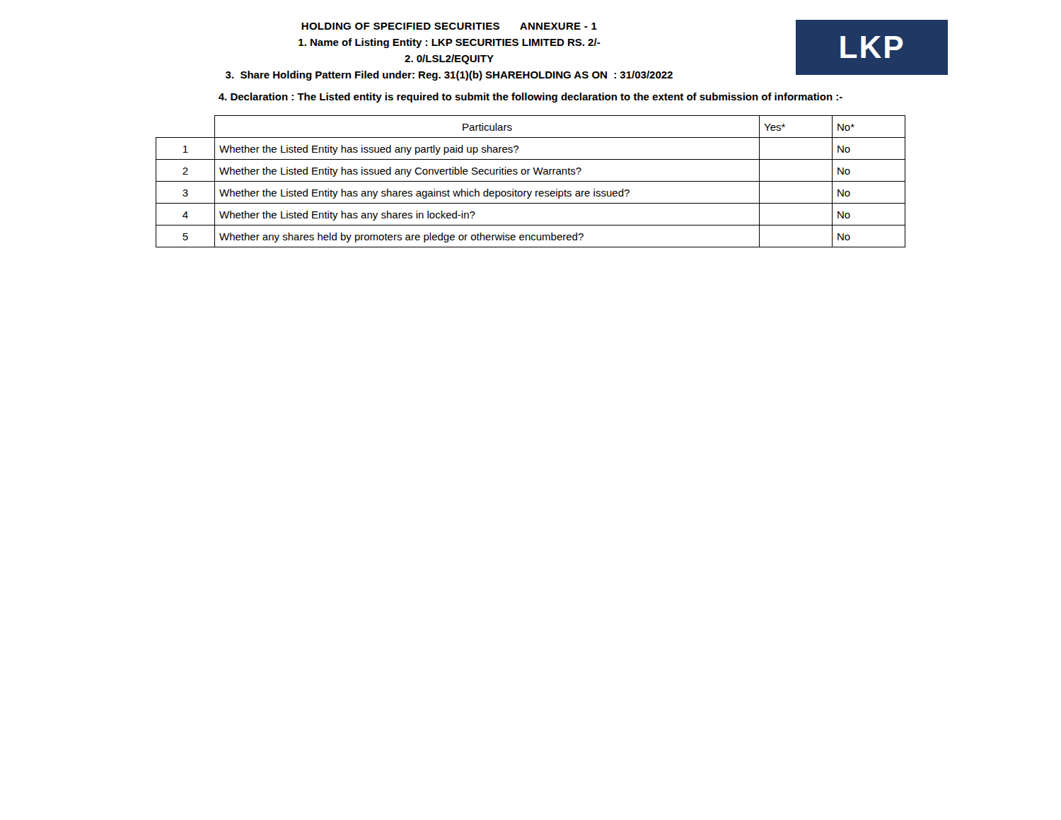LKP
HOLDING OF SPECIFIED SECURITIES ANNEXURE - 1
1. Name of Listing Entity : LKP SECURITIES LIMITED RS. 2/-
2. 0/LSL2/EQUITY
3. Share Holding Pattern Filed under: Reg. 31(1)(b) SHAREHOLDING AS ON : 31/03/2022
4. Declaration : The Listed entity is required to submit the following declaration to the extent of submission of information :-
| | Particulars | Yes* | No* |
| --- | --- | --- | --- |
| 1 | Whether the Listed Entity has issued any partly paid up shares? | | No |
| 2 | Whether the Listed Entity has issued any Convertible Securities or Warrants? | | No |
| 3 | Whether the Listed Entity has any shares against which depository reseipts are issued? | | No |
| 4 | Whether the Listed Entity has any shares in locked-in? | | No |
| 5 | Whether any shares held by promoters are pledge or otherwise encumbered? | | No |